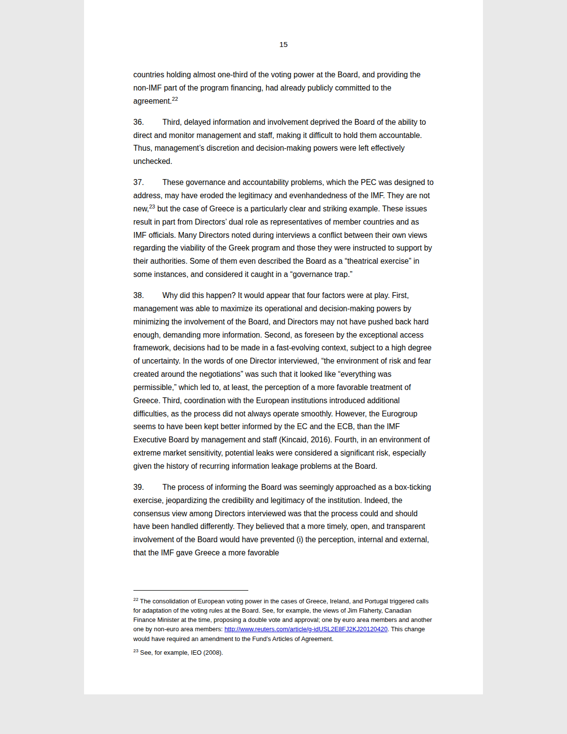15
countries holding almost one-third of the voting power at the Board, and providing the non-IMF part of the program financing, had already publicly committed to the agreement.22
36. Third, delayed information and involvement deprived the Board of the ability to direct and monitor management and staff, making it difficult to hold them accountable. Thus, management’s discretion and decision-making powers were left effectively unchecked.
37. These governance and accountability problems, which the PEC was designed to address, may have eroded the legitimacy and evenhandedness of the IMF. They are not new,23 but the case of Greece is a particularly clear and striking example. These issues result in part from Directors’ dual role as representatives of member countries and as IMF officials. Many Directors noted during interviews a conflict between their own views regarding the viability of the Greek program and those they were instructed to support by their authorities. Some of them even described the Board as a “theatrical exercise” in some instances, and considered it caught in a “governance trap.”
38. Why did this happen? It would appear that four factors were at play. First, management was able to maximize its operational and decision-making powers by minimizing the involvement of the Board, and Directors may not have pushed back hard enough, demanding more information. Second, as foreseen by the exceptional access framework, decisions had to be made in a fast-evolving context, subject to a high degree of uncertainty. In the words of one Director interviewed, “the environment of risk and fear created around the negotiations” was such that it looked like “everything was permissible,” which led to, at least, the perception of a more favorable treatment of Greece. Third, coordination with the European institutions introduced additional difficulties, as the process did not always operate smoothly. However, the Eurogroup seems to have been kept better informed by the EC and the ECB, than the IMF Executive Board by management and staff (Kincaid, 2016). Fourth, in an environment of extreme market sensitivity, potential leaks were considered a significant risk, especially given the history of recurring information leakage problems at the Board.
39. The process of informing the Board was seemingly approached as a box-ticking exercise, jeopardizing the credibility and legitimacy of the institution. Indeed, the consensus view among Directors interviewed was that the process could and should have been handled differently. They believed that a more timely, open, and transparent involvement of the Board would have prevented (i) the perception, internal and external, that the IMF gave Greece a more favorable
22 The consolidation of European voting power in the cases of Greece, Ireland, and Portugal triggered calls for adaptation of the voting rules at the Board. See, for example, the views of Jim Flaherty, Canadian Finance Minister at the time, proposing a double vote and approval; one by euro area members and another one by non-euro area members: http://www.reuters.com/article/g-idUSL2E8FJ2KJ20120420. This change would have required an amendment to the Fund’s Articles of Agreement.
23 See, for example, IEO (2008).